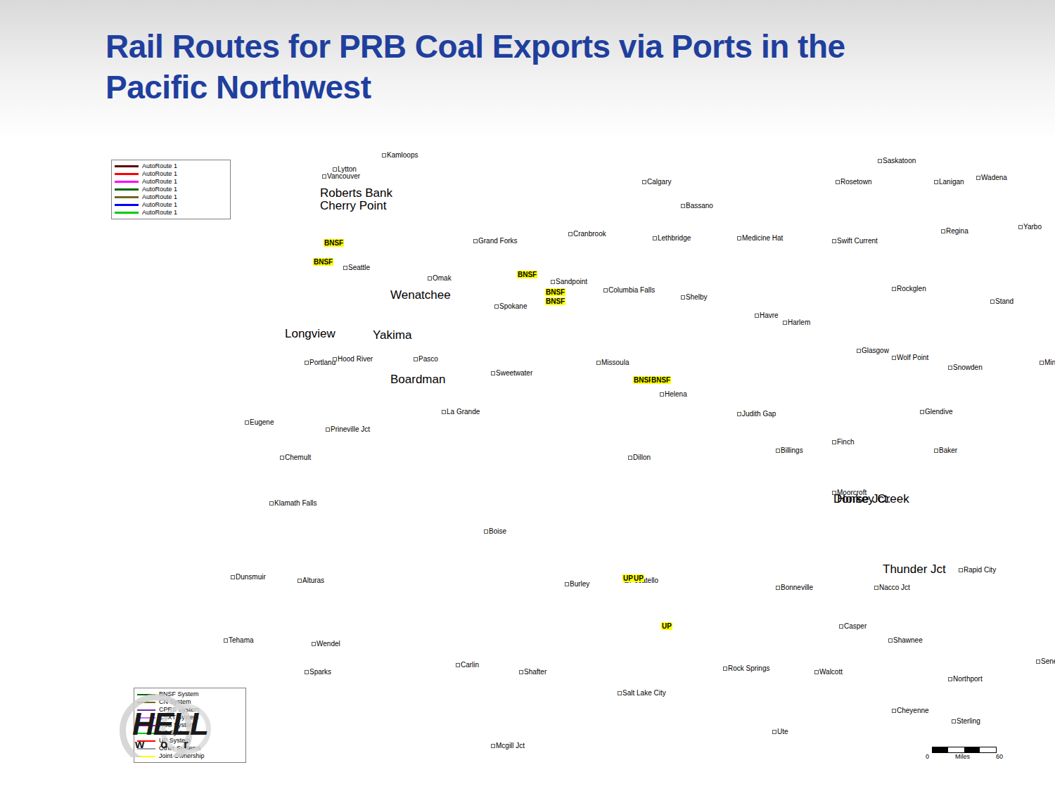Rail Routes for PRB Coal Exports via Ports in the Pacific Northwest
AutoRoute 1
AutoRoute 1
AutoRoute 1
AutoRoute 1
AutoRoute 1
AutoRoute 1
AutoRoute 1
BNSF System
CN System
CPRS System
CSXT System
KCS System
NS System
UP System
Other Systems
Joint Ownership
0 Miles 60
Kamloops Lytton Saskatoon Lanigan Wadena Swan Rosetown Calgary Bassano Regina Yarbo Swift Current Medicine Hat Lethbridge Cranbrook Grand Forks Rockglen Stand Shelby Columbia Falls Havre Harlem Glasgow Wolf Point Snowden Minot Glendive Finch Baker Bisma Judith Gap Rapid City Nacco Jct Casper Shawnee Northport Seneca Sterling Cheyenne Walcott Rock Springs Bonneville Ute Salt Lake City Shafter Carlin Wendel Tehama Sparks Mcgill Jct Burley Pocatello Boise Dillon Helena Missoula Billings Moorcroft La Grande Prineville Jct Eugene Chemult Klamath Falls Dunsmuir Alturas Sweetwater Spokane Sandpoint Omak Vancouver Seattle Portland Hood River Pasco Roberts Bank Cherry Point Wenatchee Longview Yakima Boardman Donkey Creek Horse Jct. Thunder Jct BNSF BNSF BNSF BNSF BNSF BNSF BNSF UP UP UP
HELL
w o r